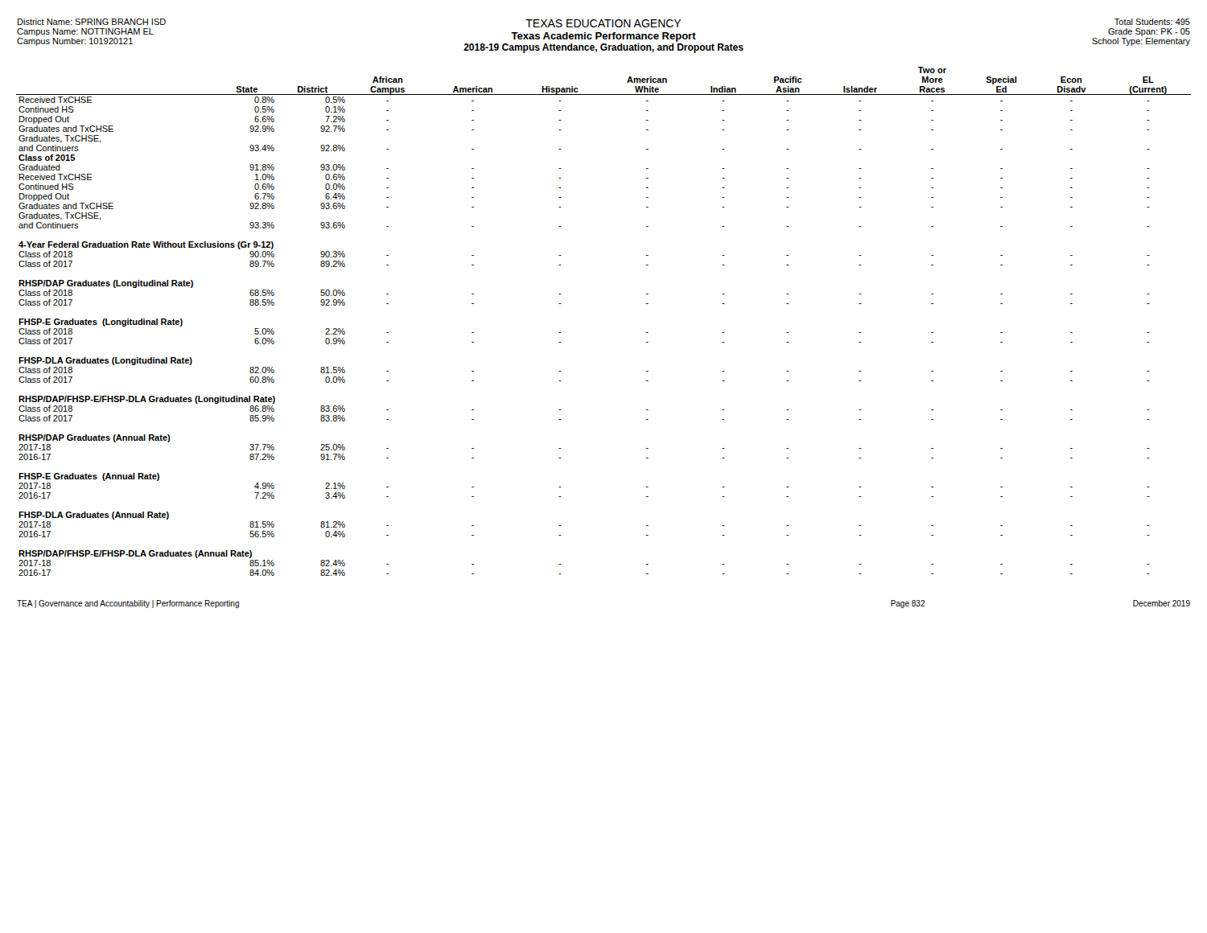| District Name: SPRING BRANCH ISD Campus Name: NOTTINGHAM EL Campus Number: 101920121 | TEXAS EDUCATION AGENCY Texas Academic Performance Report 2018-19 Campus Attendance, Graduation, and Dropout Rates | Total Students: 495 Grade Span: PK - 05 School Type: Elementary |
| | | | | | | | | | | Two or | | | |
| --- | --- | --- | --- | --- | --- | --- | --- | --- | --- | --- | --- | --- | --- |
| | | | African | | | American | | Pacific | | More | Special | Econ | EL |
| | State | District | Campus | American | Hispanic | White | Indian | Asian | Islander | Races | Ed | Disadv | (Current) |
| Received TxCHSE | 0.8% | 0.5% | - | - | - | - | - | - | - | - | - | - | - |
| Continued HS | 0.5% | 0.1% | - | - | - | - | - | - | - | - | - | - | - |
| Dropped Out | 6.6% | 7.2% | - | - | - | - | - | - | - | - | - | - | - |
| Graduates and TxCHSE | 92.9% | 92.7% | - | - | - | - | - | - | - | - | - | - | - |
| Graduates, TxCHSE, | | | | | | | | | | | | | |
| and Continuers | 93.4% | 92.8% | - | - | - | - | - | - | - | - | - | - | - |
| Class of 2015 | | | | | | | | | | | | | |
| Graduated | 91.8% | 93.0% | - | - | - | - | - | - | - | - | - | - | - |
| Received TxCHSE | 1.0% | 0.6% | - | - | - | - | - | - | - | - | - | - | - |
| Continued HS | 0.6% | 0.0% | - | - | - | - | - | - | - | - | - | - | - |
| Dropped Out | 6.7% | 6.4% | - | - | - | - | - | - | - | - | - | - | - |
| Graduates and TxCHSE | 92.8% | 93.6% | - | - | - | - | - | - | - | - | - | - | - |
| Graduates, TxCHSE, | | | | | | | | | | | | | |
| and Continuers | 93.3% | 93.6% | - | - | - | - | - | - | - | - | - | - | - |
| 4-Year Federal Graduation Rate Without Exclusions (Gr 9-12) |
| Class of 2018 | 90.0% | 90.3% | - | - | - | - | - | - | - | - | - | - | - |
| Class of 2017 | 89.7% | 89.2% | - | - | - | - | - | - | - | - | - | - | - |
| RHSP/DAP Graduates (Longitudinal Rate) |
| Class of 2018 | 68.5% | 50.0% | - | - | - | - | - | - | - | - | - | - | - |
| Class of 2017 | 88.5% | 92.9% | - | - | - | - | - | - | - | - | - | - | - |
| FHSP-E Graduates (Longitudinal Rate) |
| Class of 2018 | 5.0% | 2.2% | - | - | - | - | - | - | - | - | - | - | - |
| Class of 2017 | 6.0% | 0.9% | - | - | - | - | - | - | - | - | - | - | - |
| FHSP-DLA Graduates (Longitudinal Rate) |
| Class of 2018 | 82.0% | 81.5% | - | - | - | - | - | - | - | - | - | - | - |
| Class of 2017 | 60.8% | 0.0% | - | - | - | - | - | - | - | - | - | - | - |
| RHSP/DAP/FHSP-E/FHSP-DLA Graduates (Longitudinal Rate) |
| Class of 2018 | 86.8% | 83.6% | - | - | - | - | - | - | - | - | - | - | - |
| Class of 2017 | 85.9% | 83.8% | - | - | - | - | - | - | - | - | - | - | - |
| RHSP/DAP Graduates (Annual Rate) |
| 2017-18 | 37.7% | 25.0% | - | - | - | - | - | - | - | - | - | - | - |
| 2016-17 | 87.2% | 91.7% | - | - | - | - | - | - | - | - | - | - | - |
| FHSP-E Graduates (Annual Rate) |
| 2017-18 | 4.9% | 2.1% | - | - | - | - | - | - | - | - | - | - | - |
| 2016-17 | 7.2% | 3.4% | - | - | - | - | - | - | - | - | - | - | - |
| FHSP-DLA Graduates (Annual Rate) |
| 2017-18 | 81.5% | 81.2% | - | - | - | - | - | - | - | - | - | - | - |
| 2016-17 | 56.5% | 0.4% | - | - | - | - | - | - | - | - | - | - | - |
| RHSP/DAP/FHSP-E/FHSP-DLA Graduates (Annual Rate) |
| 2017-18 | 85.1% | 82.4% | - | - | - | - | - | - | - | - | - | - | - |
| 2016-17 | 84.0% | 82.4% | - | - | - | - | - | - | - | - | - | - | - |
| TEA / Governance and Accountability / Performance Reporting | Page 832 | December 2019 |